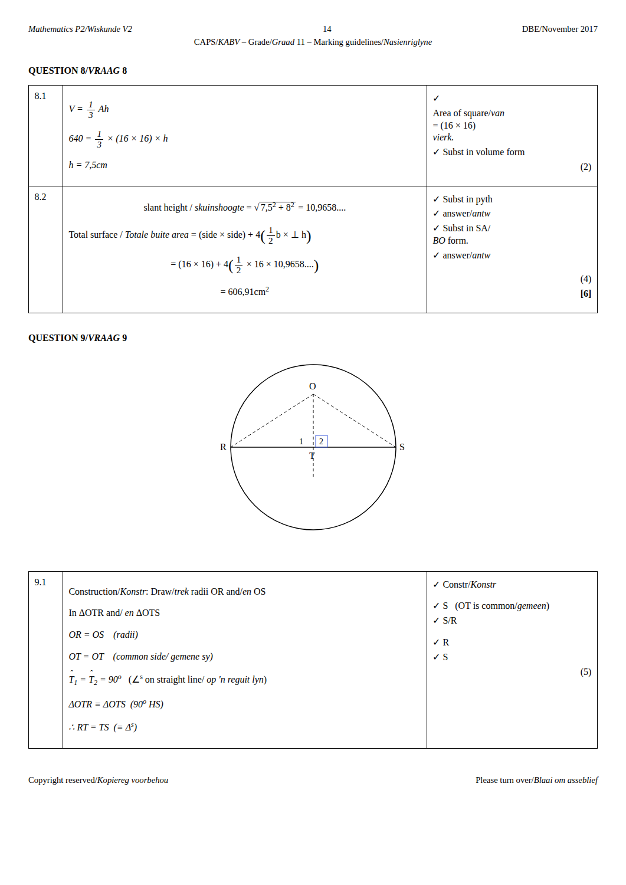Mathematics P2/Wiskunde V2
14
DBE/November 2017
CAPS/KABV – Grade/Graad 11 – Marking guidelines/Nasienriglyne
QUESTION 8/VRAAG 8
| 8.1 | V = 1 3 Ah 640 = 1 3 × (16 × 16) × h h = 7,5cm | Area of square/ van = (16 × 16) vierk. Subst in volume form (2) |
| 8.2 | slant height / skuinshoogte = 7,5 2 + 8 2 = 10,9658.... Total surface / Totale buite area = (side × side) + 4 ( 1 2 b × ⊥ h ) = (16 × 16) + 4 ( 1 2 × 16 × 10,9658.... ) = 606,91cm 2 | Subst in pyth answer/ antw Subst in SA/ BO form. answer/ antw (4) [6] |
QUESTION 9/VRAAG 9
O R S T 1 2
| 9.1 | Construction/ Konstr : Draw/ trek radii OR and/ en OS In ΔOTR and/ en ΔOTS OR = OS (radii) OT = OT (common side/ gemene sy ) T 1 = T 2 = 90 o (∠ s on straight line/ op 'n reguit lyn ) ΔOTR ≡ ΔOTS (90 o HS) ∴ RT = TS (≡ Δ s ) | Constr/ Konstr S (OT is common/ gemeen ) S/R R S (5) |
Copyright reserved/Kopiereg voorbehou
Please turn over/Blaai om asseblief